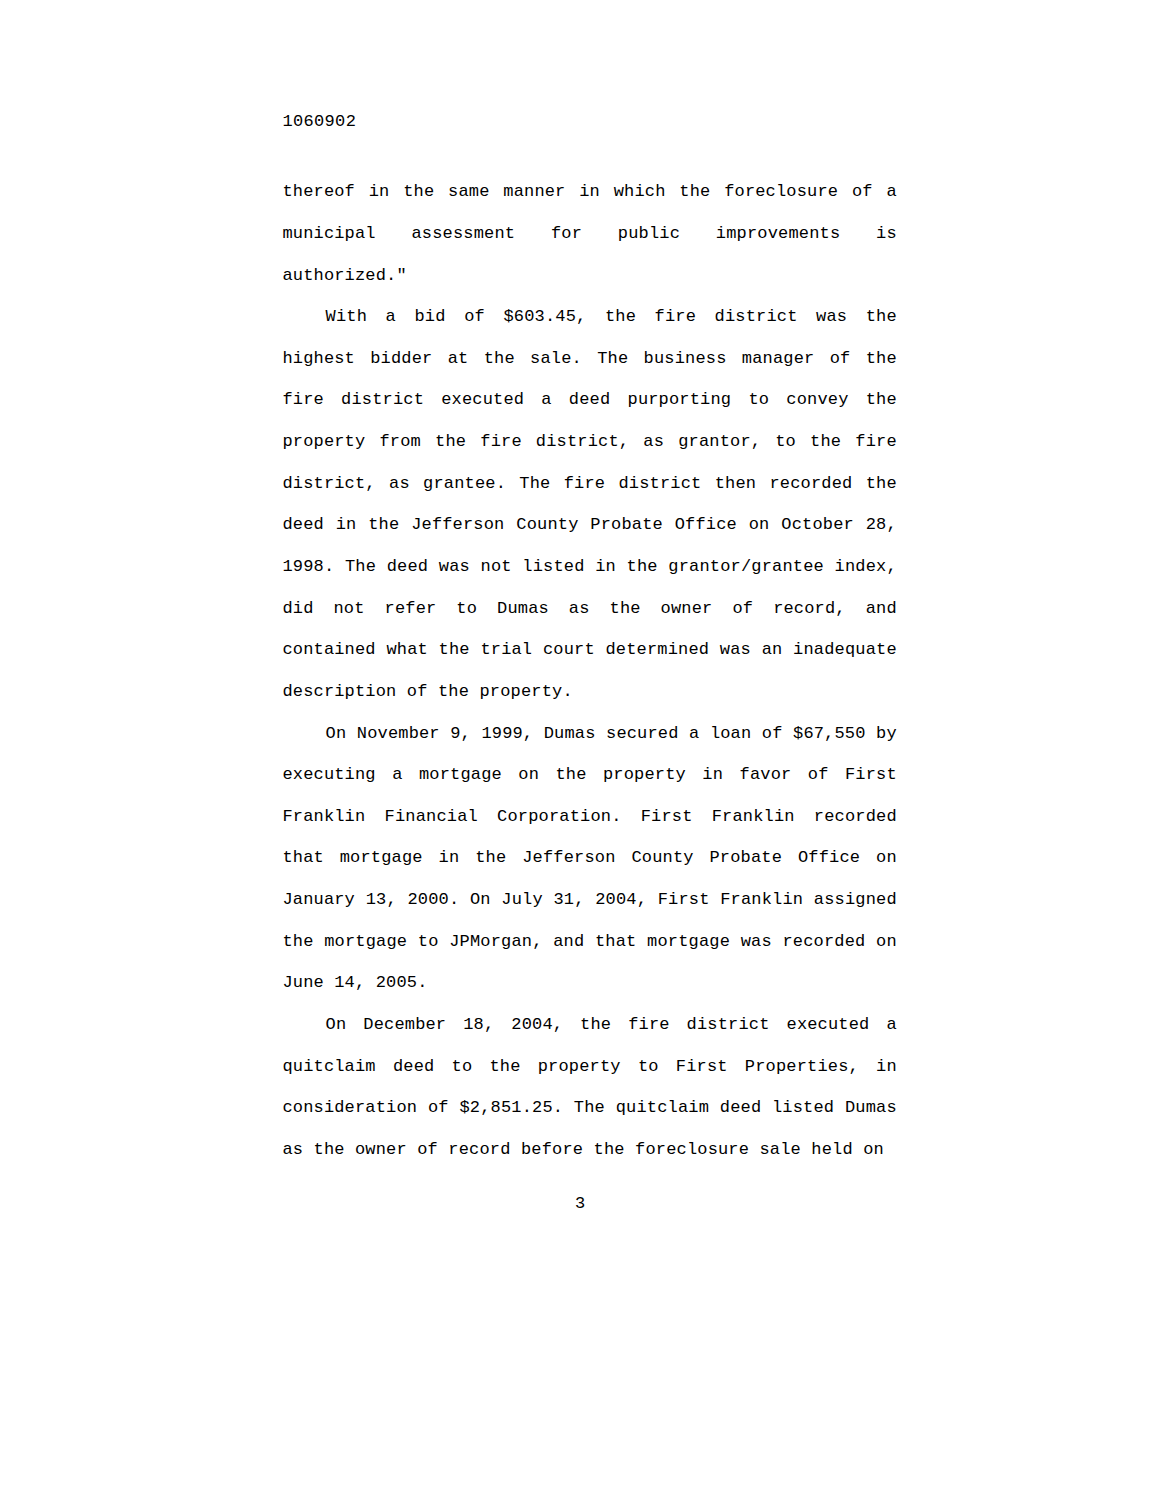1060902
thereof in the same manner in which the foreclosure of a municipal assessment for public improvements is authorized."
With a bid of $603.45, the fire district was the highest bidder at the sale. The business manager of the fire district executed a deed purporting to convey the property from the fire district, as grantor, to the fire district, as grantee. The fire district then recorded the deed in the Jefferson County Probate Office on October 28, 1998. The deed was not listed in the grantor/grantee index, did not refer to Dumas as the owner of record, and contained what the trial court determined was an inadequate description of the property.
On November 9, 1999, Dumas secured a loan of $67,550 by executing a mortgage on the property in favor of First Franklin Financial Corporation. First Franklin recorded that mortgage in the Jefferson County Probate Office on January 13, 2000. On July 31, 2004, First Franklin assigned the mortgage to JPMorgan, and that mortgage was recorded on June 14, 2005.
On December 18, 2004, the fire district executed a quitclaim deed to the property to First Properties, in consideration of $2,851.25. The quitclaim deed listed Dumas as the owner of record before the foreclosure sale held on
3